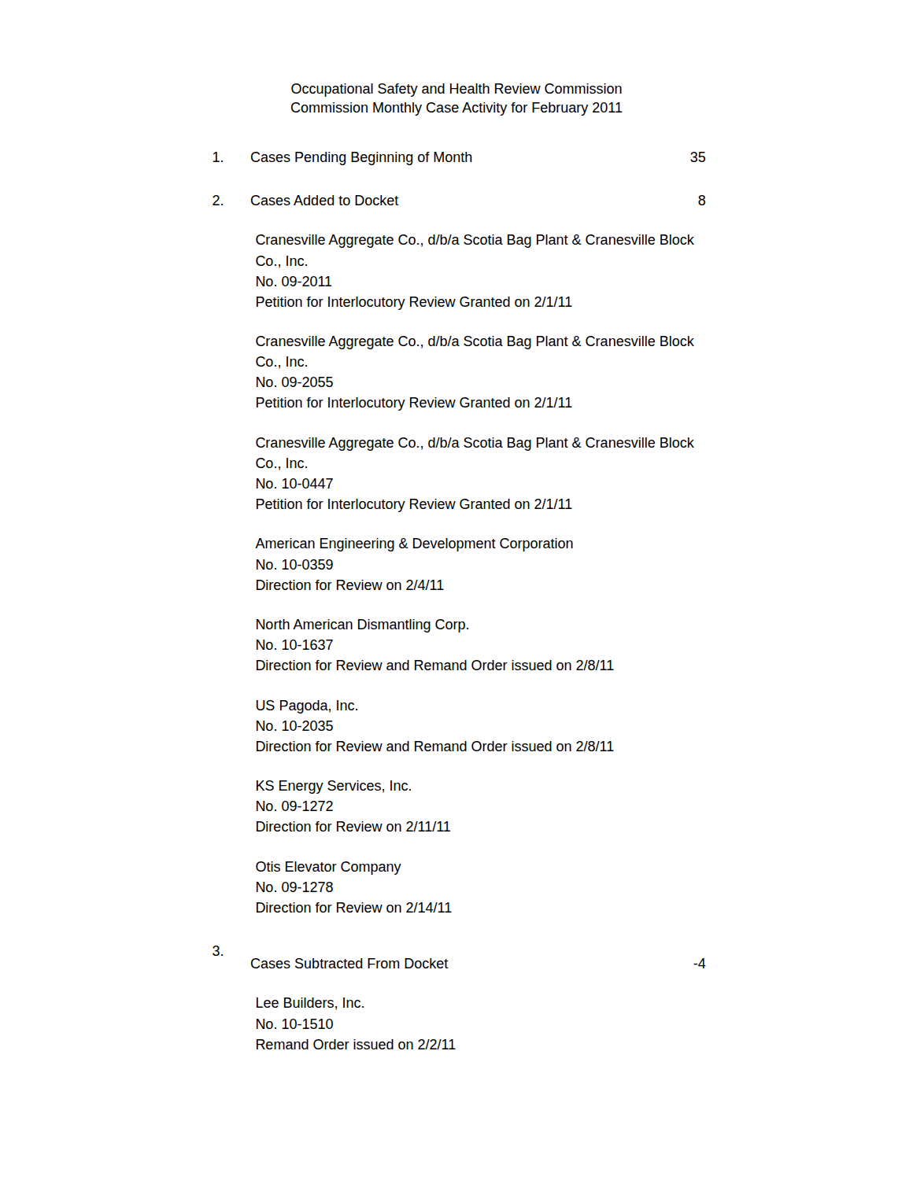Occupational Safety and Health Review Commission
Commission Monthly Case Activity for February 2011
1.
Cases Pending Beginning of Month 35
2.
Cases Added to Docket 8
Cranesville Aggregate Co., d/b/a Scotia Bag Plant & Cranesville Block Co., Inc.
No. 09-2011
Petition for Interlocutory Review Granted on 2/1/11
Cranesville Aggregate Co., d/b/a Scotia Bag Plant & Cranesville Block Co., Inc.
No. 09-2055
Petition for Interlocutory Review Granted on 2/1/11
Cranesville Aggregate Co., d/b/a Scotia Bag Plant & Cranesville Block Co., Inc.
No. 10-0447
Petition for Interlocutory Review Granted on 2/1/11
American Engineering & Development Corporation
No. 10-0359
Direction for Review on 2/4/11
North American Dismantling Corp.
No. 10-1637
Direction for Review and Remand Order issued on 2/8/11
US Pagoda, Inc.
No. 10-2035
Direction for Review and Remand Order issued on 2/8/11
KS Energy Services, Inc.
No. 09-1272
Direction for Review on 2/11/11
Otis Elevator Company
No. 09-1278
Direction for Review on 2/14/11
3.
Cases Subtracted From Docket -4
Lee Builders, Inc.
No. 10-1510
Remand Order issued on 2/2/11